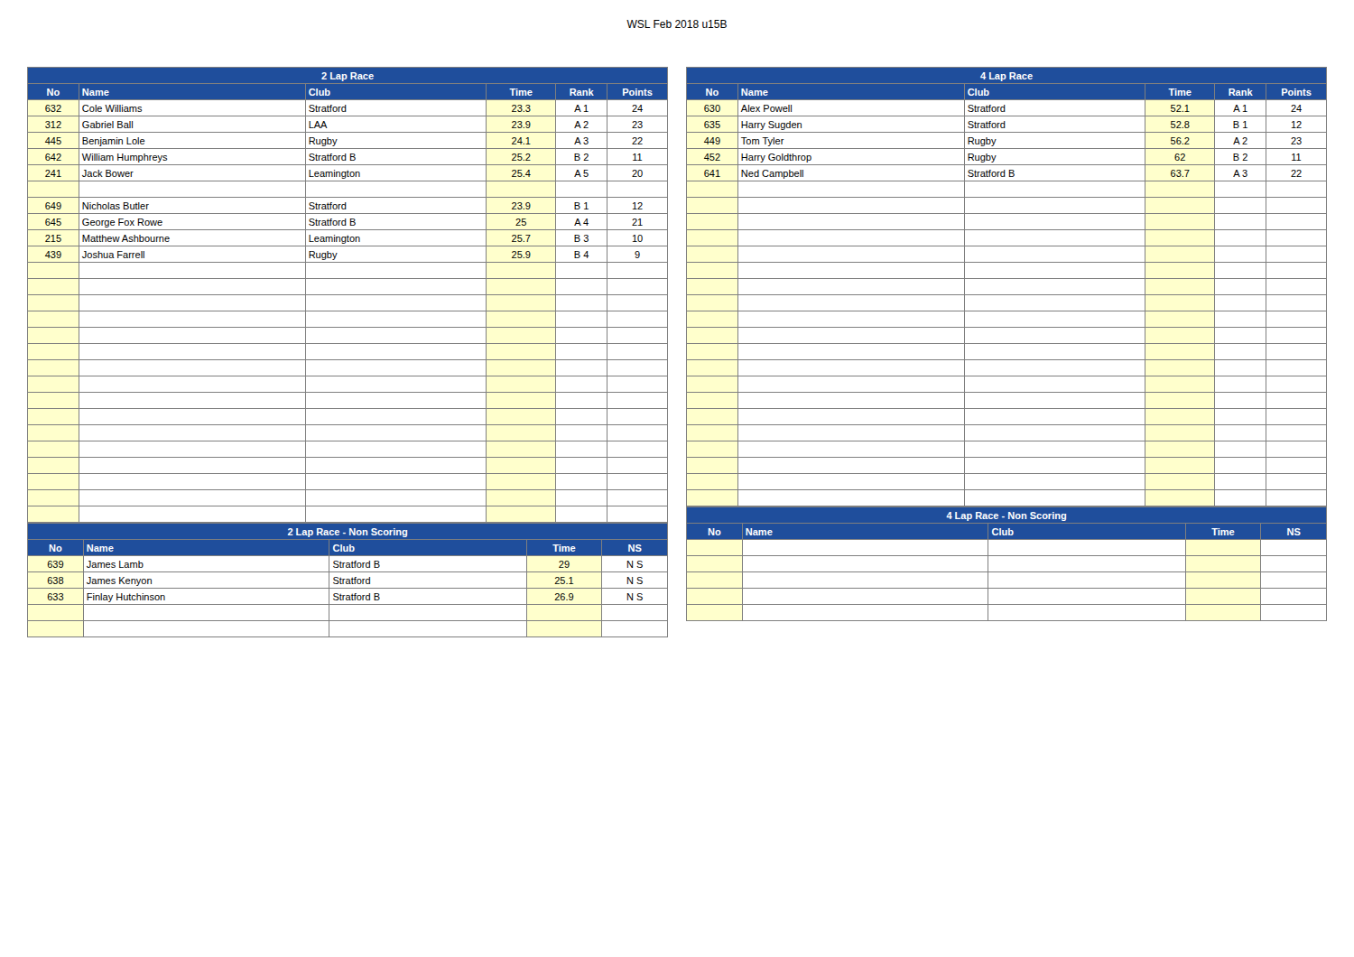WSL Feb 2018 u15B
| / 2 Lap Race / / No / Name / Club / Time / Rank / Points / / 632 / Cole Williams / Stratford / 23.3 / A 1 / 24 / / 312 / Gabriel Ball / LAA / 23.9 / A 2 / 23 / / 445 / Benjamin Lole / Rugby / 24.1 / A 3 / 22 / / 642 / William Humphreys / Stratford B / 25.2 / B 2 / 11 / / 241 / Jack Bower / Leamington / 25.4 / A 5 / 20 / / 649 / Nicholas Butler / Stratford / 23.9 / B 1 / 12 / / 645 / George Fox Rowe / Stratford B / 25 / A 4 / 21 / / 215 / Matthew Ashbourne / Leamington / 25.7 / B 3 / 10 / / 439 / Joshua Farrell / Rugby / 25.9 / B 4 / 9 / / 2 Lap Race - Non Scoring / / No / Name / Club / Time / NS / / 639 / James Lamb / Stratford B / 29 / N S / / 638 / James Kenyon / Stratford / 25.1 / N S / / 633 / Finlay Hutchinson / Stratford B / 26.9 / N S / | / 4 Lap Race / / No / Name / Club / Time / Rank / Points / / 630 / Alex Powell / Stratford / 52.1 / A 1 / 24 / / 635 / Harry Sugden / Stratford / 52.8 / B 1 / 12 / / 449 / Tom Tyler / Rugby / 56.2 / A 2 / 23 / / 452 / Harry Goldthrop / Rugby / 62 / B 2 / 11 / / 641 / Ned Campbell / Stratford B / 63.7 / A 3 / 22 / / 4 Lap Race - Non Scoring / / No / Name / Club / Time / NS / |